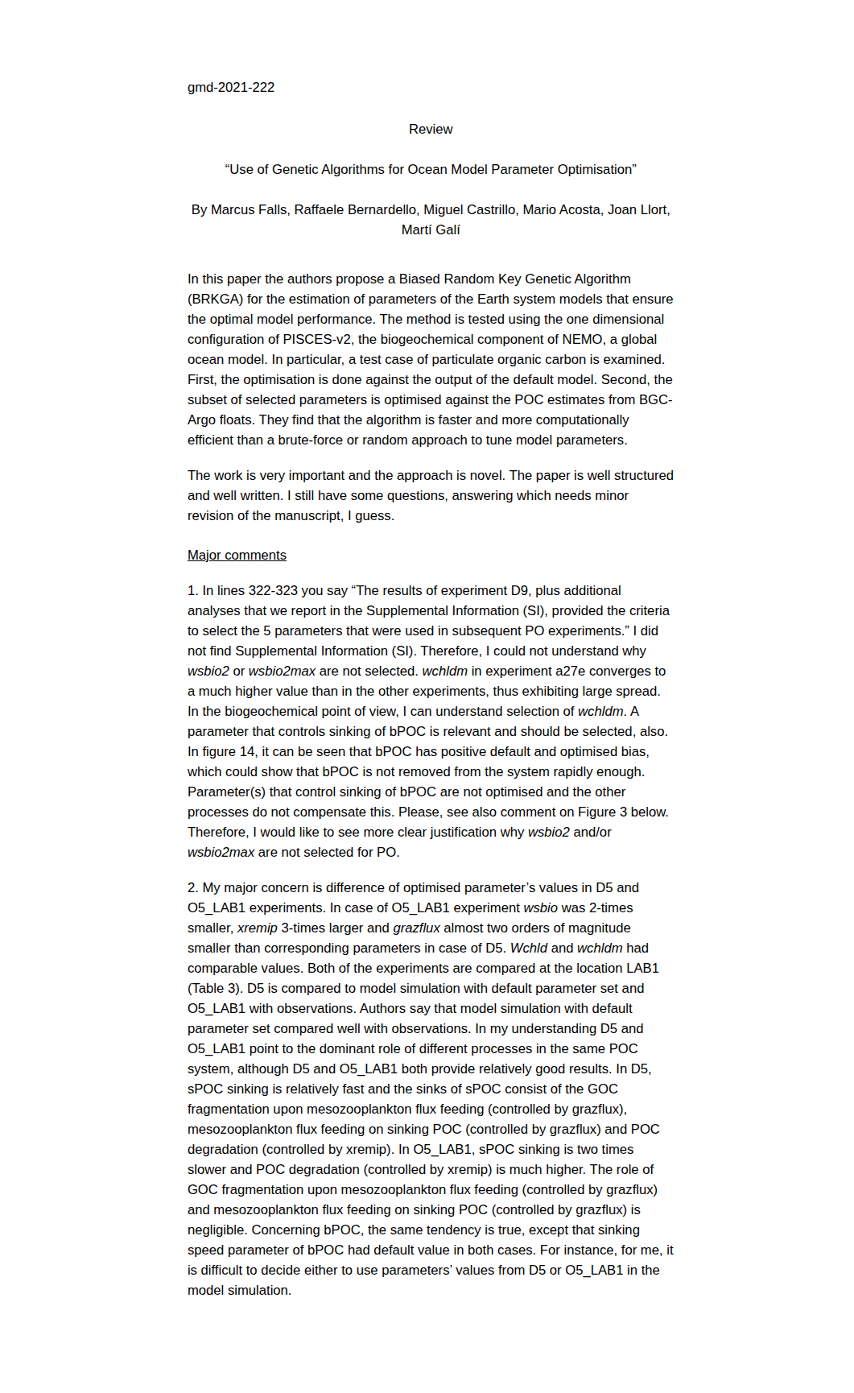gmd-2021-222
Review
“Use of Genetic Algorithms for Ocean Model Parameter Optimisation”
By Marcus Falls, Raffaele Bernardello, Miguel Castrillo, Mario Acosta, Joan Llort, Martí Galí
In this paper the authors propose a Biased Random Key Genetic Algorithm (BRKGA) for the estimation of parameters of the Earth system models that ensure the optimal model performance. The method is tested using the one dimensional configuration of PISCES-v2, the biogeochemical component of NEMO, a global ocean model. In particular, a test case of particulate organic carbon is examined. First, the optimisation is done against the output of the default model. Second, the subset of selected parameters is optimised against the POC estimates from BGC-Argo floats. They find that the algorithm is faster and more computationally efficient than a brute-force or random approach to tune model parameters.
The work is very important and the approach is novel. The paper is well structured and well written. I still have some questions, answering which needs minor revision of the manuscript, I guess.
Major comments
1. In lines 322-323 you say “The results of experiment D9, plus additional analyses that we report in the Supplemental Information (SI), provided the criteria to select the 5 parameters that were used in subsequent PO experiments.” I did not find Supplemental Information (SI). Therefore, I could not understand why wsbio2 or wsbio2max are not selected. wchldm in experiment a27e converges to a much higher value than in the other experiments, thus exhibiting large spread. In the biogeochemical point of view, I can understand selection of wchldm. A parameter that controls sinking of bPOC is relevant and should be selected, also. In figure 14, it can be seen that bPOC has positive default and optimised bias, which could show that bPOC is not removed from the system rapidly enough. Parameter(s) that control sinking of bPOC are not optimised and the other processes do not compensate this. Please, see also comment on Figure 3 below. Therefore, I would like to see more clear justification why wsbio2 and/or wsbio2max are not selected for PO.
2. My major concern is difference of optimised parameter’s values in D5 and O5_LAB1 experiments. In case of O5_LAB1 experiment wsbio was 2-times smaller, xremip 3-times larger and grazflux almost two orders of magnitude smaller than corresponding parameters in case of D5. Wchld and wchldm had comparable values. Both of the experiments are compared at the location LAB1 (Table 3). D5 is compared to model simulation with default parameter set and O5_LAB1 with observations. Authors say that model simulation with default parameter set compared well with observations. In my understanding D5 and O5_LAB1 point to the dominant role of different processes in the same POC system, although D5 and O5_LAB1 both provide relatively good results. In D5, sPOC sinking is relatively fast and the sinks of sPOC consist of the GOC fragmentation upon mesozooplankton flux feeding (controlled by grazflux), mesozooplankton flux feeding on sinking POC (controlled by grazflux) and POC degradation (controlled by xremip). In O5_LAB1, sPOC sinking is two times slower and POC degradation (controlled by xremip) is much higher. The role of GOC fragmentation upon mesozooplankton flux feeding (controlled by grazflux) and mesozooplankton flux feeding on sinking POC (controlled by grazflux) is negligible. Concerning bPOC, the same tendency is true, except that sinking speed parameter of bPOC had default value in both cases. For instance, for me, it is difficult to decide either to use parameters’ values from D5 or O5_LAB1 in the model simulation.